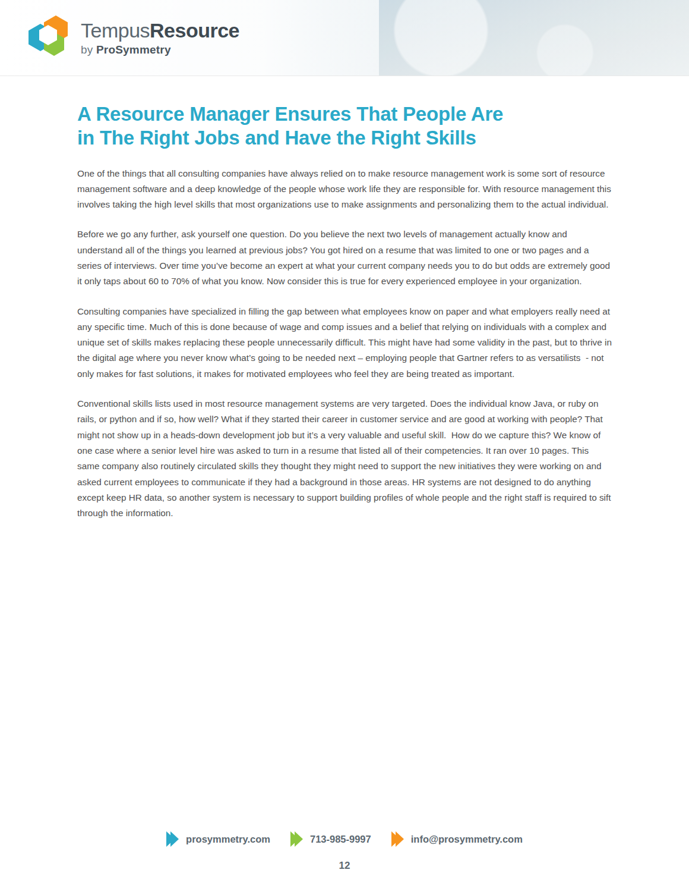TempusResource by ProSymmetry
A Resource Manager Ensures That People Are
in The Right Jobs and Have the Right Skills
One of the things that all consulting companies have always relied on to make resource management work is some sort of resource management software and a deep knowledge of the people whose work life they are responsible for. With resource management this involves taking the high level skills that most organizations use to make assignments and personalizing them to the actual individual.
Before we go any further, ask yourself one question. Do you believe the next two levels of management actually know and understand all of the things you learned at previous jobs? You got hired on a resume that was limited to one or two pages and a series of interviews. Over time you’ve become an expert at what your current company needs you to do but odds are extremely good it only taps about 60 to 70% of what you know. Now consider this is true for every experienced employee in your organization.
Consulting companies have specialized in filling the gap between what employees know on paper and what employers really need at any specific time. Much of this is done because of wage and comp issues and a belief that relying on individuals with a complex and unique set of skills makes replacing these people unnecessarily difficult. This might have had some validity in the past, but to thrive in the digital age where you never know what’s going to be needed next – employing people that Gartner refers to as versatilists - not only makes for fast solutions, it makes for motivated employees who feel they are being treated as important.
Conventional skills lists used in most resource management systems are very targeted. Does the individual know Java, or ruby on rails, or python and if so, how well? What if they started their career in customer service and are good at working with people? That might not show up in a heads-down development job but it’s a very valuable and useful skill. How do we capture this? We know of one case where a senior level hire was asked to turn in a resume that listed all of their competencies. It ran over 10 pages. This same company also routinely circulated skills they thought they might need to support the new initiatives they were working on and asked current employees to communicate if they had a background in those areas. HR systems are not designed to do anything except keep HR data, so another system is necessary to support building profiles of whole people and the right staff is required to sift through the information.
prosymmetry.com
713-985-9997
info@prosymmetry.com
12